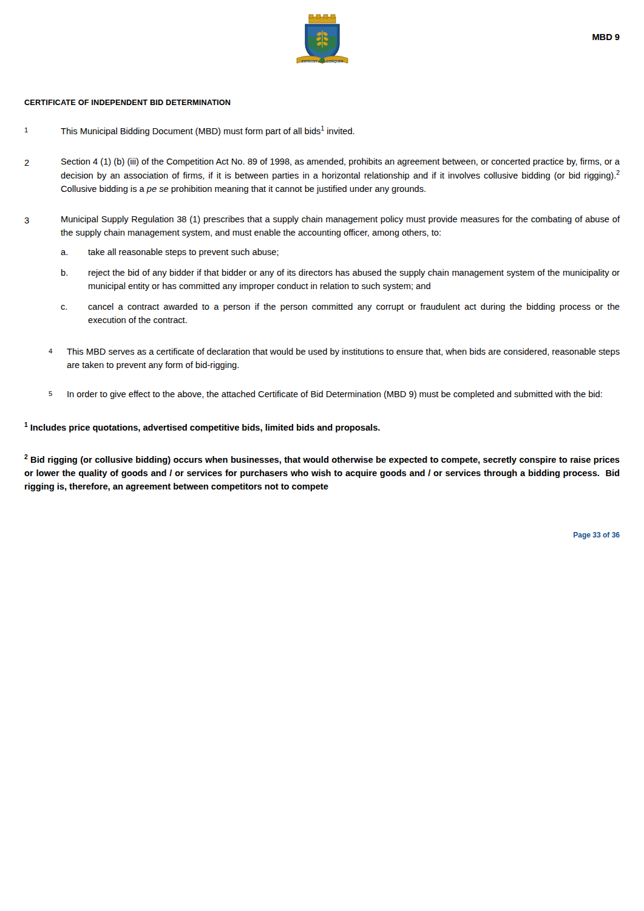MBD 9
ENTRUST AND CONQUER
Certificate of Independent Bid Determination
1
This Municipal Bidding Document (MBD) must form part of all bids1 invited.
2
Section 4 (1) (b) (iii) of the Competition Act No. 89 of 1998, as amended, prohibits an agreement between, or concerted practice by, firms, or a decision by an association of firms, if it is between parties in a horizontal relationship and if it involves collusive bidding (or bid rigging).2 Collusive bidding is a pe se prohibition meaning that it cannot be justified under any grounds.
3
Municipal Supply Regulation 38 (1) prescribes that a supply chain management policy must provide measures for the combating of abuse of the supply chain management system, and must enable the accounting officer, among others, to:
a. take all reasonable steps to prevent such abuse;
b. reject the bid of any bidder if that bidder or any of its directors has abused the supply chain management system of the municipality or municipal entity or has committed any improper conduct in relation to such system; and
c. cancel a contract awarded to a person if the person committed any corrupt or fraudulent act during the bidding process or the execution of the contract.
4
This MBD serves as a certificate of declaration that would be used by institutions to ensure that, when bids are considered, reasonable steps are taken to prevent any form of bid-rigging.
5
In order to give effect to the above, the attached Certificate of Bid Determination (MBD 9) must be completed and submitted with the bid:
1 Includes price quotations, advertised competitive bids, limited bids and proposals.
2 Bid rigging (or collusive bidding) occurs when businesses, that would otherwise be expected to compete, secretly conspire to raise prices or lower the quality of goods and / or services for purchasers who wish to acquire goods and / or services through a bidding process. Bid rigging is, therefore, an agreement between competitors not to compete
Page 33 of 36